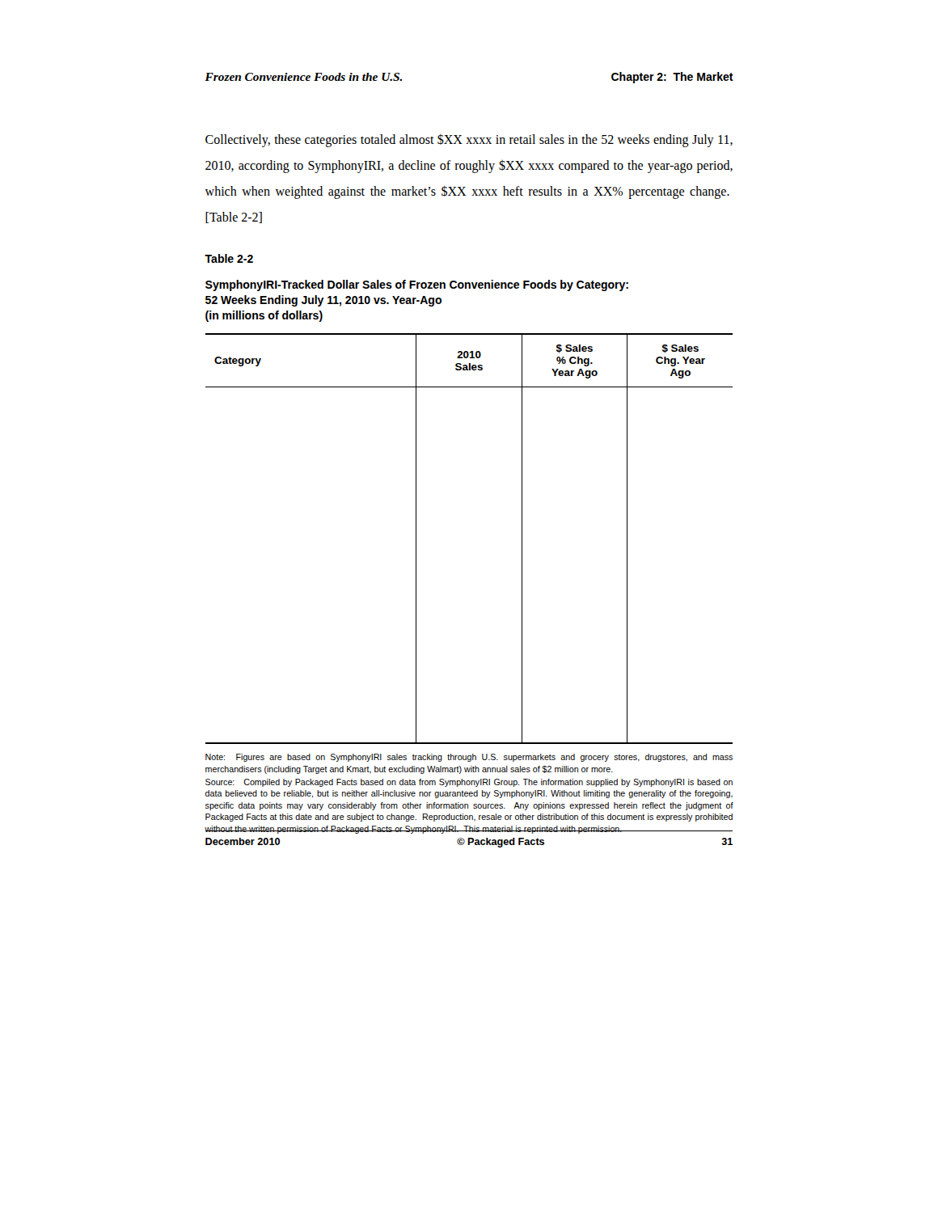Frozen Convenience Foods in the U.S.
Chapter 2: The Market
Collectively, these categories totaled almost $XX xxxx in retail sales in the 52 weeks ending July 11, 2010, according to SymphonyIRI, a decline of roughly $XX xxxx compared to the year-ago period, which when weighted against the market’s $XX xxxx heft results in a XX% percentage change. [Table 2-2]
Table 2-2
SymphonyIRI-Tracked Dollar Sales of Frozen Convenience Foods by Category:
52 Weeks Ending July 11, 2010 vs. Year-Ago
(in millions of dollars)
| Category | 2010 Sales | $ Sales % Chg. Year Ago | $ Sales Chg. Year Ago |
| --- | --- | --- | --- |
Note: Figures are based on SymphonyIRI sales tracking through U.S. supermarkets and grocery stores, drugstores, and mass merchandisers (including Target and Kmart, but excluding Walmart) with annual sales of $2 million or more.
Source: Compiled by Packaged Facts based on data from SymphonyIRI Group. The information supplied by SymphonyIRI is based on data believed to be reliable, but is neither all-inclusive nor guaranteed by SymphonyIRI. Without limiting the generality of the foregoing, specific data points may vary considerably from other information sources. Any opinions expressed herein reflect the judgment of Packaged Facts at this date and are subject to change. Reproduction, resale or other distribution of this document is expressly prohibited without the written permission of Packaged Facts or SymphonyIRI. This material is reprinted with permission.
December 2010
© Packaged Facts
31